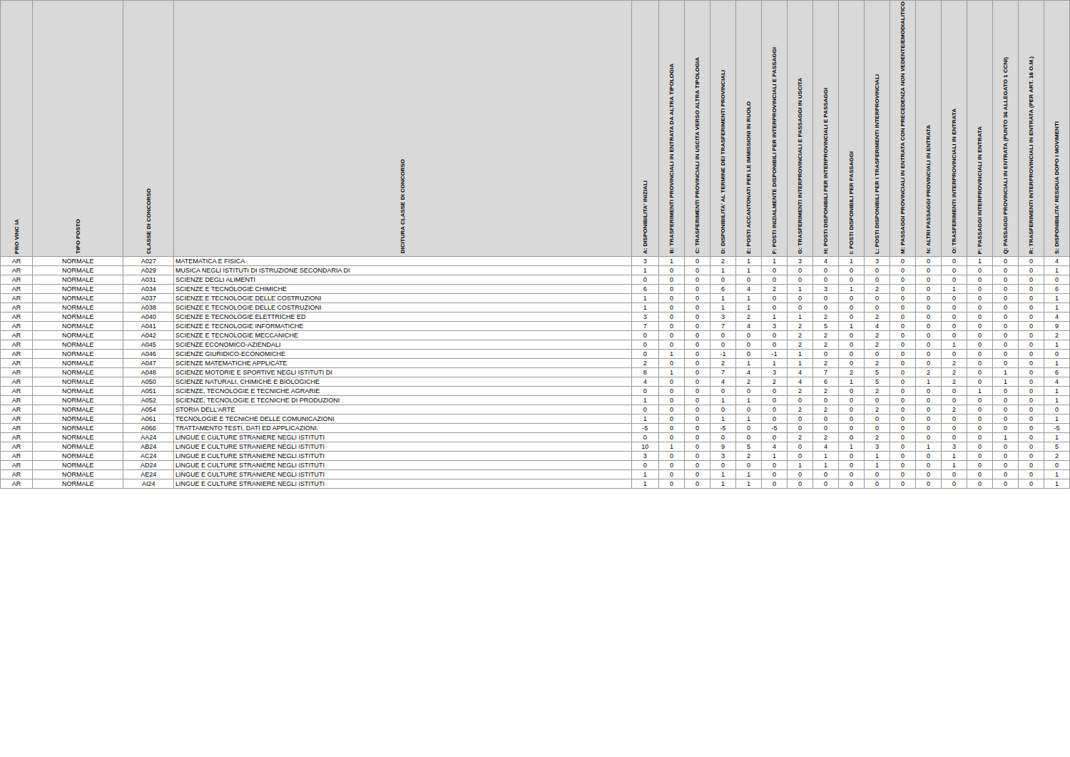| PRO VINC IA | TIPO POSTO | CLASSE DI CONCORSO | DICITURA CLASSE DI CONCORSO | A: DISPONIBILITA' INIZIALI | B: TRASFERIMENTI PROVINCIALI IN ENTRATA DA ALTRA TIPOLOGIA | C: TRASFERIMENTI PROVINCIALI IN USCITA VERSO ALTRA TIPOLOGIA | D: DISPONIBILITA' AL TERMINE DEI TRASFERIMENTI PROVINCIALI | E: POSTI ACCANTONATI PER LE IMMISSIONI IN RUOLO | F: POSTI INIZIALMENTE DISPONIBILI PER INTERPROVINCIALI E PASSAGGI | G: TRASFERIMENTI INTERPROVINCIALI E PASSAGGI IN USCITA | H: POSTI DISPONIBILI PER INTERPROVINCIALI E PASSAGGI | I: POSTI DISPONIBILI PER PASSAGGI | L: POSTI DISPONIBILI PER I TRASFERIMENTI INTERPROVINCIALI | M: PASSAGGI PROVINCIALI IN ENTRATA CON PRECEDENZA NON VEDENTE/EMODIALITICO | N: ALTRI PASSAGGI PROVINCIALI IN ENTRATA | O: TRASFERIMENTI INTERPROVINCIALI IN ENTRATA | P: PASSAGGI INTERPROVINCIALI IN ENTRATA | Q: PASSAGGI PROVINCIALI IN ENTRATA (PUNTO 36 ALLEGATO 1 CCNI) | R: TRASFERIMENTI INTERPROVINCIALI IN ENTRATA (PER ART. 18 O.M.) | S: DISPONIBILITA' RESIDUA DOPO I MOVIMENTI |
| --- | --- | --- | --- | --- | --- | --- | --- | --- | --- | --- | --- | --- | --- | --- | --- | --- | --- | --- | --- | --- |
| AR | NORMALE | A027 | MATEMATICA E FISICA | 3 | 1 | 0 | 2 | 1 | 1 | 3 | 4 | 1 | 3 | 0 | 0 | 0 | 1 | 0 | 0 | 4 |
| AR | NORMALE | A029 | MUSICA NEGLI ISTITUTI DI ISTRUZIONE SECONDARIA DI | 1 | 0 | 0 | 1 | 1 | 0 | 0 | 0 | 0 | 0 | 0 | 0 | 0 | 0 | 0 | 0 | 1 |
| AR | NORMALE | A031 | SCIENZE DEGLI ALIMENTI | 0 | 0 | 0 | 0 | 0 | 0 | 0 | 0 | 0 | 0 | 0 | 0 | 0 | 0 | 0 | 0 | 0 |
| AR | NORMALE | A034 | SCIENZE E TECNOLOGIE CHIMICHE | 6 | 0 | 0 | 6 | 4 | 2 | 1 | 3 | 1 | 2 | 0 | 0 | 1 | 0 | 0 | 0 | 6 |
| AR | NORMALE | A037 | SCIENZE E TECNOLOGIE DELLE COSTRUZIONI | 1 | 0 | 0 | 1 | 1 | 0 | 0 | 0 | 0 | 0 | 0 | 0 | 0 | 0 | 0 | 0 | 1 |
| AR | NORMALE | A038 | SCIENZE E TECNOLOGIE DELLE COSTRUZIONI | 1 | 0 | 0 | 1 | 1 | 0 | 0 | 0 | 0 | 0 | 0 | 0 | 0 | 0 | 0 | 0 | 1 |
| AR | NORMALE | A040 | SCIENZE E TECNOLOGIE ELETTRICHE ED | 3 | 0 | 0 | 3 | 2 | 1 | 1 | 2 | 0 | 2 | 0 | 0 | 0 | 0 | 0 | 0 | 4 |
| AR | NORMALE | A041 | SCIENZE E TECNOLOGIE INFORMATICHE | 7 | 0 | 0 | 7 | 4 | 3 | 2 | 5 | 1 | 4 | 0 | 0 | 0 | 0 | 0 | 0 | 9 |
| AR | NORMALE | A042 | SCIENZE E TECNOLOGIE MECCANICHE | 0 | 0 | 0 | 0 | 0 | 0 | 2 | 2 | 0 | 2 | 0 | 0 | 0 | 0 | 0 | 0 | 2 |
| AR | NORMALE | A045 | SCIENZE ECONOMICO-AZIENDALI | 0 | 0 | 0 | 0 | 0 | 0 | 2 | 2 | 0 | 2 | 0 | 0 | 1 | 0 | 0 | 0 | 1 |
| AR | NORMALE | A046 | SCIENZE GIURIDICO-ECONOMICHE | 0 | 1 | 0 | -1 | 0 | -1 | 1 | 0 | 0 | 0 | 0 | 0 | 0 | 0 | 0 | 0 | 0 |
| AR | NORMALE | A047 | SCIENZE MATEMATICHE APPLICATE | 2 | 0 | 0 | 2 | 1 | 1 | 1 | 2 | 0 | 2 | 0 | 0 | 2 | 0 | 0 | 0 | 1 |
| AR | NORMALE | A048 | SCIENZE MOTORIE E SPORTIVE NEGLI ISTITUTI DI | 8 | 1 | 0 | 7 | 4 | 3 | 4 | 7 | 2 | 5 | 0 | 2 | 2 | 0 | 1 | 0 | 6 |
| AR | NORMALE | A050 | SCIENZE NATURALI, CHIMICHE E BIOLOGICHE | 4 | 0 | 0 | 4 | 2 | 2 | 4 | 6 | 1 | 5 | 0 | 1 | 2 | 0 | 1 | 0 | 4 |
| AR | NORMALE | A051 | SCIENZE, TECNOLOGIE E TECNICHE AGRARIE | 0 | 0 | 0 | 0 | 0 | 0 | 2 | 2 | 0 | 2 | 0 | 0 | 0 | 1 | 0 | 0 | 1 |
| AR | NORMALE | A052 | SCIENZE, TECNOLOGIE E TECNICHE DI PRODUZIONI | 1 | 0 | 0 | 1 | 1 | 0 | 0 | 0 | 0 | 0 | 0 | 0 | 0 | 0 | 0 | 0 | 1 |
| AR | NORMALE | A054 | STORIA DELL'ARTE | 0 | 0 | 0 | 0 | 0 | 0 | 2 | 2 | 0 | 2 | 0 | 0 | 2 | 0 | 0 | 0 | 0 |
| AR | NORMALE | A061 | TECNOLOGIE E TECNICHE DELLE COMUNICAZIONI | 1 | 0 | 0 | 1 | 1 | 0 | 0 | 0 | 0 | 0 | 0 | 0 | 0 | 0 | 0 | 0 | 1 |
| AR | NORMALE | A066 | TRATTAMENTO TESTI, DATI ED APPLICAZIONI. | -5 | 0 | 0 | -5 | 0 | -5 | 0 | 0 | 0 | 0 | 0 | 0 | 0 | 0 | 0 | 0 | -5 |
| AR | NORMALE | AA24 | LINGUE E CULTURE STRANIERE NEGLI ISTITUTI | 0 | 0 | 0 | 0 | 0 | 0 | 2 | 2 | 0 | 2 | 0 | 0 | 0 | 0 | 1 | 0 | 1 |
| AR | NORMALE | AB24 | LINGUE E CULTURE STRANIERE NEGLI ISTITUTI | 10 | 1 | 0 | 9 | 5 | 4 | 0 | 4 | 1 | 3 | 0 | 1 | 3 | 0 | 0 | 0 | 5 |
| AR | NORMALE | AC24 | LINGUE E CULTURE STRANIERE NEGLI ISTITUTI | 3 | 0 | 0 | 3 | 2 | 1 | 0 | 1 | 0 | 1 | 0 | 0 | 1 | 0 | 0 | 0 | 2 |
| AR | NORMALE | AD24 | LINGUE E CULTURE STRANIERE NEGLI ISTITUTI | 0 | 0 | 0 | 0 | 0 | 0 | 1 | 1 | 0 | 1 | 0 | 0 | 1 | 0 | 0 | 0 | 0 |
| AR | NORMALE | AE24 | LINGUE E CULTURE STRANIERE NEGLI ISTITUTI | 1 | 0 | 0 | 1 | 1 | 0 | 0 | 0 | 0 | 0 | 0 | 0 | 0 | 0 | 0 | 0 | 1 |
| AR | NORMALE | AI24 | LINGUE E CULTURE STRANIERE NEGLI ISTITUTI | 1 | 0 | 0 | 1 | 1 | 0 | 0 | 0 | 0 | 0 | 0 | 0 | 0 | 0 | 0 | 0 | 1 |